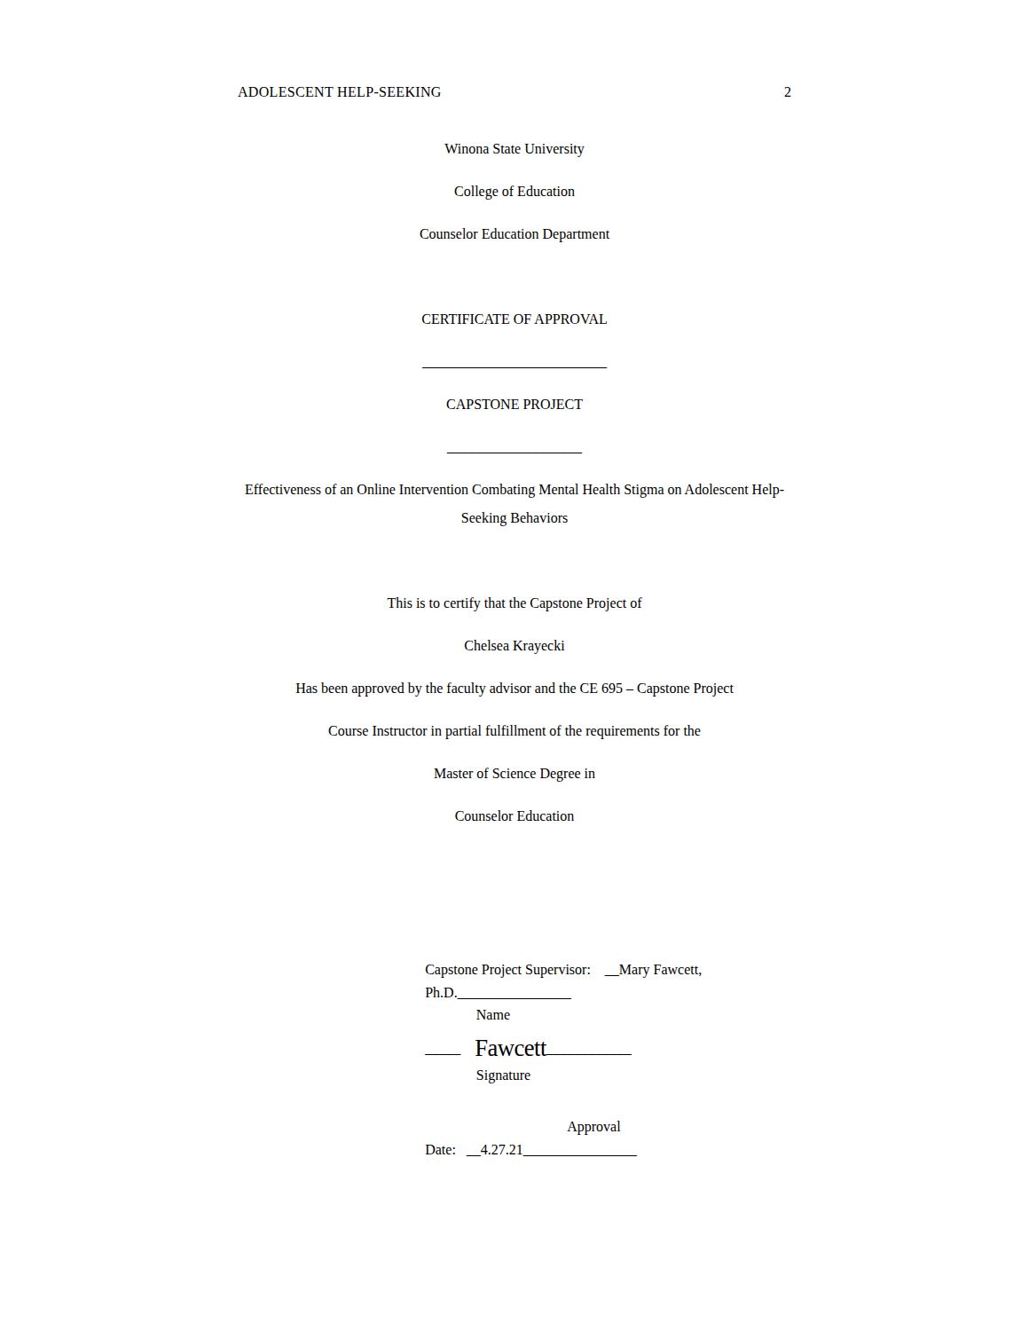Adolescent Help-Seeking 2
Winona State University
College of Education
Counselor Education Department
CERTIFICATE OF APPROVAL
__________________________
CAPSTONE PROJECT
___________________
Effectiveness of an Online Intervention Combating Mental Health Stigma on Adolescent Help-Seeking Behaviors
This is to certify that the Capstone Project of
Chelsea Krayecki
Has been approved by the faculty advisor and the CE 695 – Capstone Project
Course Instructor in partial fulfillment of the requirements for the
Master of Science Degree in
Counselor Education
Capstone Project Supervisor: __Mary Fawcett, Ph.D.________________ Name _____Fawcett ____________ Signature
Approval Date: __4.27.21________________